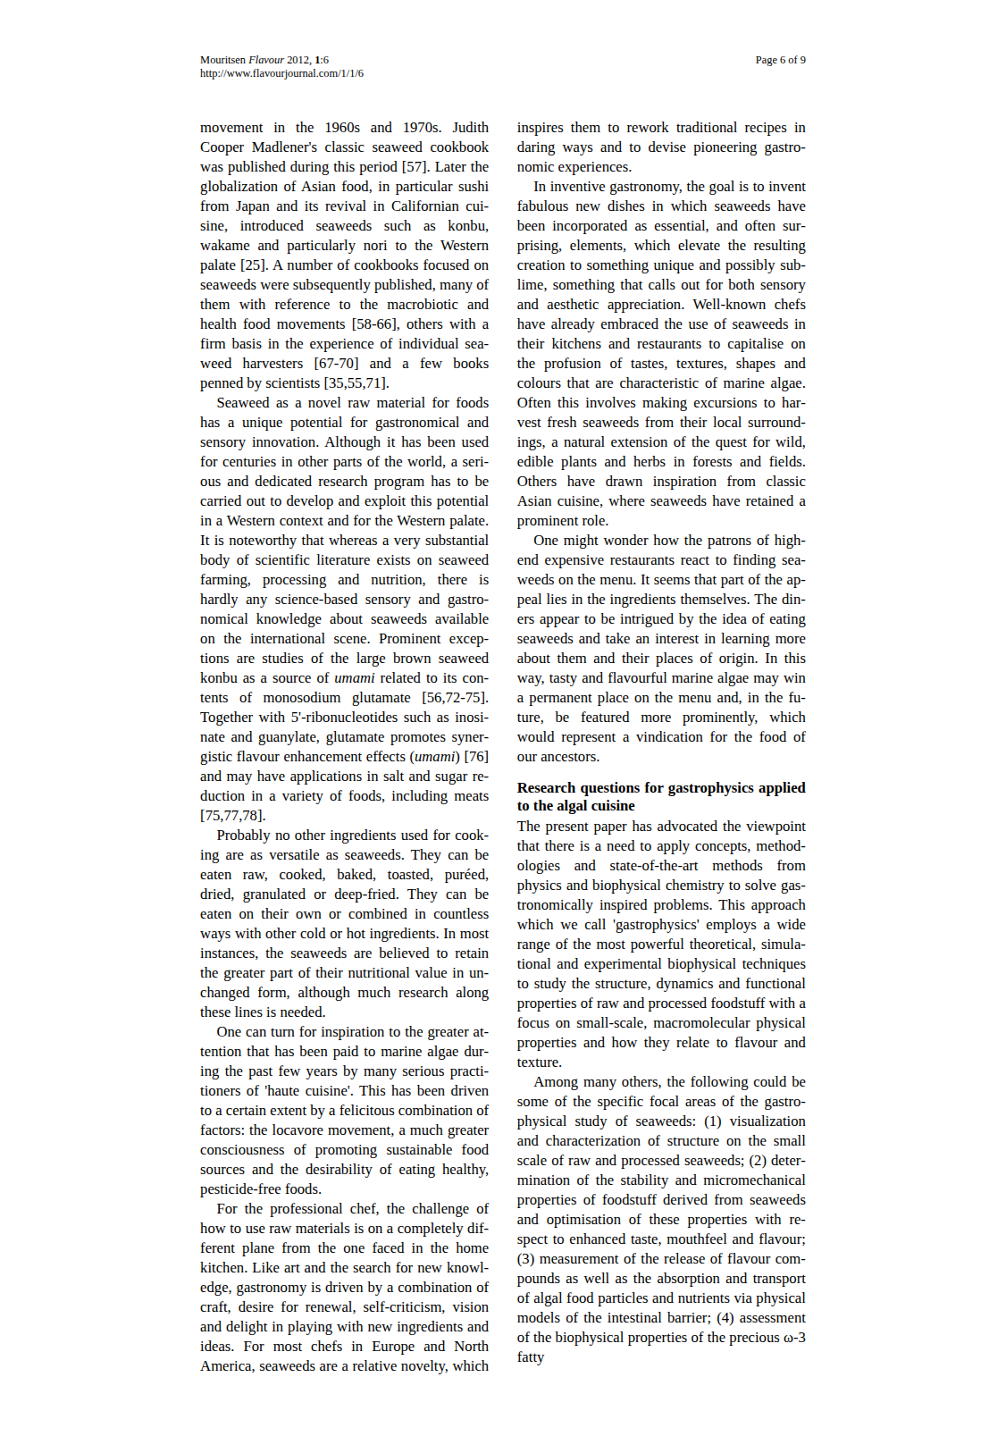Mouritsen Flavour 2012, 1:6 http://www.flavourjournal.com/1/1/6
Page 6 of 9
movement in the 1960s and 1970s. Judith Cooper Madlener's classic seaweed cookbook was published during this period [57]. Later the globalization of Asian food, in particular sushi from Japan and its revival in Californian cuisine, introduced seaweeds such as konbu, wakame and particularly nori to the Western palate [25]. A number of cookbooks focused on seaweeds were subsequently published, many of them with reference to the macrobiotic and health food movements [58-66], others with a firm basis in the experience of individual seaweed harvesters [67-70] and a few books penned by scientists [35,55,71].
Seaweed as a novel raw material for foods has a unique potential for gastronomical and sensory innovation. Although it has been used for centuries in other parts of the world, a serious and dedicated research program has to be carried out to develop and exploit this potential in a Western context and for the Western palate. It is noteworthy that whereas a very substantial body of scientific literature exists on seaweed farming, processing and nutrition, there is hardly any science-based sensory and gastronomical knowledge about seaweeds available on the international scene. Prominent exceptions are studies of the large brown seaweed konbu as a source of umami related to its contents of monosodium glutamate [56,72-75]. Together with 5'-ribonucleotides such as inosinate and guanylate, glutamate promotes synergistic flavour enhancement effects (umami) [76] and may have applications in salt and sugar reduction in a variety of foods, including meats [75,77,78].
Probably no other ingredients used for cooking are as versatile as seaweeds. They can be eaten raw, cooked, baked, toasted, puréed, dried, granulated or deep-fried. They can be eaten on their own or combined in countless ways with other cold or hot ingredients. In most instances, the seaweeds are believed to retain the greater part of their nutritional value in unchanged form, although much research along these lines is needed.
One can turn for inspiration to the greater attention that has been paid to marine algae during the past few years by many serious practitioners of 'haute cuisine'. This has been driven to a certain extent by a felicitous combination of factors: the locavore movement, a much greater consciousness of promoting sustainable food sources and the desirability of eating healthy, pesticide-free foods.
For the professional chef, the challenge of how to use raw materials is on a completely different plane from the one faced in the home kitchen. Like art and the search for new knowledge, gastronomy is driven by a combination of craft, desire for renewal, self-criticism, vision and delight in playing with new ingredients and ideas. For most chefs in Europe and North America, seaweeds are a relative novelty, which inspires them to rework traditional recipes in daring ways and to devise pioneering gastronomic experiences.
In inventive gastronomy, the goal is to invent fabulous new dishes in which seaweeds have been incorporated as essential, and often surprising, elements, which elevate the resulting creation to something unique and possibly sublime, something that calls out for both sensory and aesthetic appreciation. Well-known chefs have already embraced the use of seaweeds in their kitchens and restaurants to capitalise on the profusion of tastes, textures, shapes and colours that are characteristic of marine algae. Often this involves making excursions to harvest fresh seaweeds from their local surroundings, a natural extension of the quest for wild, edible plants and herbs in forests and fields. Others have drawn inspiration from classic Asian cuisine, where seaweeds have retained a prominent role.
One might wonder how the patrons of high-end expensive restaurants react to finding seaweeds on the menu. It seems that part of the appeal lies in the ingredients themselves. The diners appear to be intrigued by the idea of eating seaweeds and take an interest in learning more about them and their places of origin. In this way, tasty and flavourful marine algae may win a permanent place on the menu and, in the future, be featured more prominently, which would represent a vindication for the food of our ancestors.
Research questions for gastrophysics applied to the algal cuisine
The present paper has advocated the viewpoint that there is a need to apply concepts, methodologies and state-of-the-art methods from physics and biophysical chemistry to solve gastronomically inspired problems. This approach which we call 'gastrophysics' employs a wide range of the most powerful theoretical, simulational and experimental biophysical techniques to study the structure, dynamics and functional properties of raw and processed foodstuff with a focus on small-scale, macromolecular physical properties and how they relate to flavour and texture.
Among many others, the following could be some of the specific focal areas of the gastrophysical study of seaweeds: (1) visualization and characterization of structure on the small scale of raw and processed seaweeds; (2) determination of the stability and micromechanical properties of foodstuff derived from seaweeds and optimisation of these properties with respect to enhanced taste, mouthfeel and flavour; (3) measurement of the release of flavour compounds as well as the absorption and transport of algal food particles and nutrients via physical models of the intestinal barrier; (4) assessment of the biophysical properties of the precious ω-3 fatty